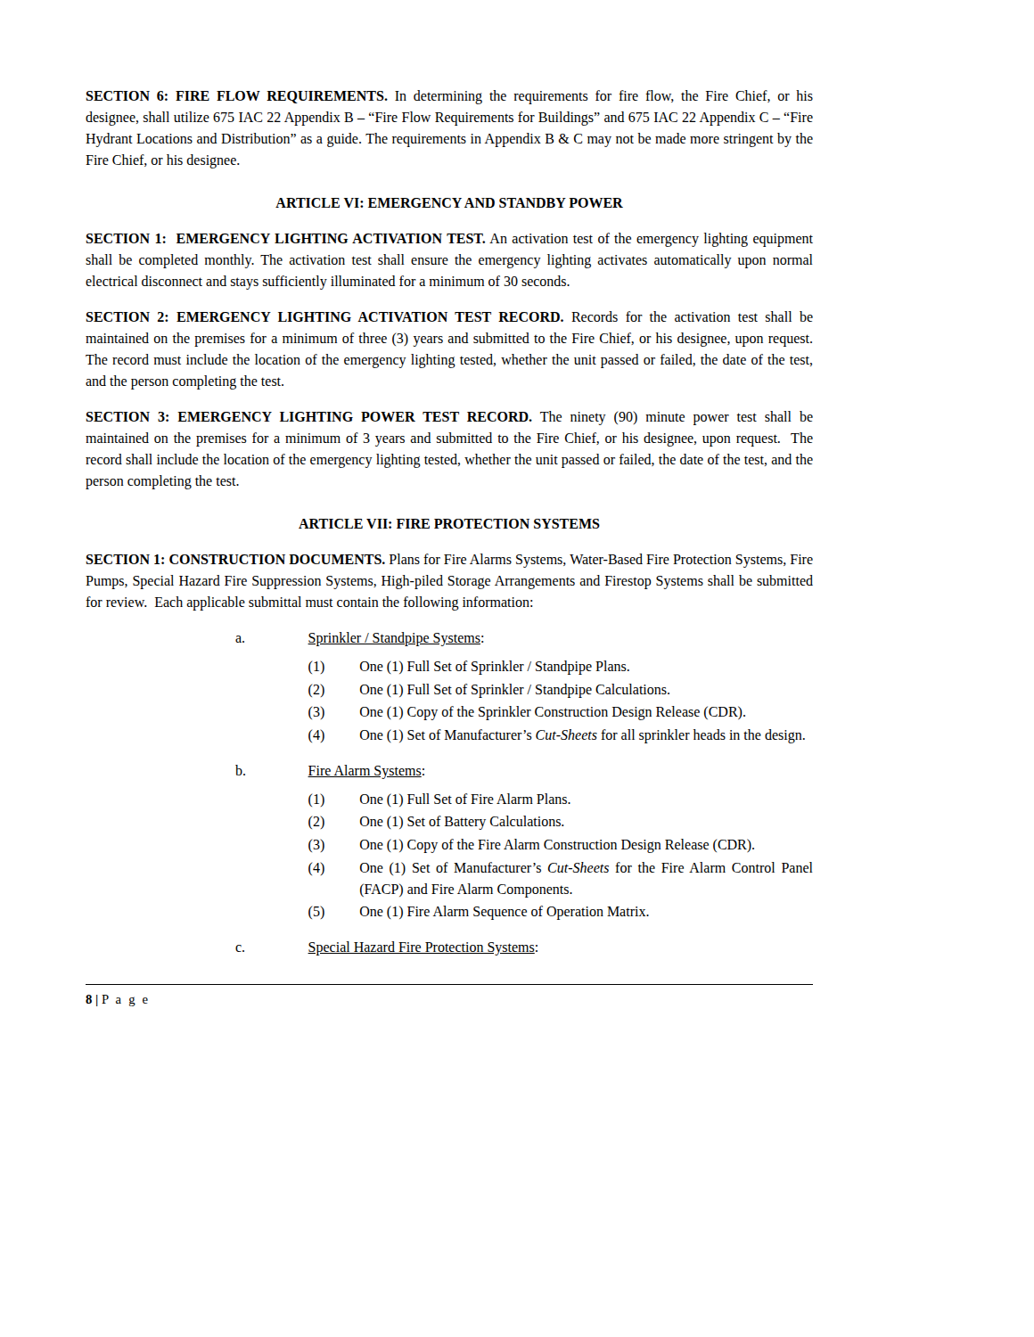SECTION 6: FIRE FLOW REQUIREMENTS. In determining the requirements for fire flow, the Fire Chief, or his designee, shall utilize 675 IAC 22 Appendix B – “Fire Flow Requirements for Buildings” and 675 IAC 22 Appendix C – “Fire Hydrant Locations and Distribution” as a guide. The requirements in Appendix B & C may not be made more stringent by the Fire Chief, or his designee.
ARTICLE VI: EMERGENCY AND STANDBY POWER
SECTION 1: EMERGENCY LIGHTING ACTIVATION TEST. An activation test of the emergency lighting equipment shall be completed monthly. The activation test shall ensure the emergency lighting activates automatically upon normal electrical disconnect and stays sufficiently illuminated for a minimum of 30 seconds.
SECTION 2: EMERGENCY LIGHTING ACTIVATION TEST RECORD. Records for the activation test shall be maintained on the premises for a minimum of three (3) years and submitted to the Fire Chief, or his designee, upon request. The record must include the location of the emergency lighting tested, whether the unit passed or failed, the date of the test, and the person completing the test.
SECTION 3: EMERGENCY LIGHTING POWER TEST RECORD. The ninety (90) minute power test shall be maintained on the premises for a minimum of 3 years and submitted to the Fire Chief, or his designee, upon request. The record shall include the location of the emergency lighting tested, whether the unit passed or failed, the date of the test, and the person completing the test.
ARTICLE VII: FIRE PROTECTION SYSTEMS
SECTION 1: CONSTRUCTION DOCUMENTS. Plans for Fire Alarms Systems, Water-Based Fire Protection Systems, Fire Pumps, Special Hazard Fire Suppression Systems, High-piled Storage Arrangements and Firestop Systems shall be submitted for review. Each applicable submittal must contain the following information:
a. Sprinkler / Standpipe Systems:
(1) One (1) Full Set of Sprinkler / Standpipe Plans.
(2) One (1) Full Set of Sprinkler / Standpipe Calculations.
(3) One (1) Copy of the Sprinkler Construction Design Release (CDR).
(4) One (1) Set of Manufacturer’s Cut-Sheets for all sprinkler heads in the design.
b. Fire Alarm Systems:
(1) One (1) Full Set of Fire Alarm Plans.
(2) One (1) Set of Battery Calculations.
(3) One (1) Copy of the Fire Alarm Construction Design Release (CDR).
(4) One (1) Set of Manufacturer’s Cut-Sheets for the Fire Alarm Control Panel (FACP) and Fire Alarm Components.
(5) One (1) Fire Alarm Sequence of Operation Matrix.
c. Special Hazard Fire Protection Systems:
8 | P a g e